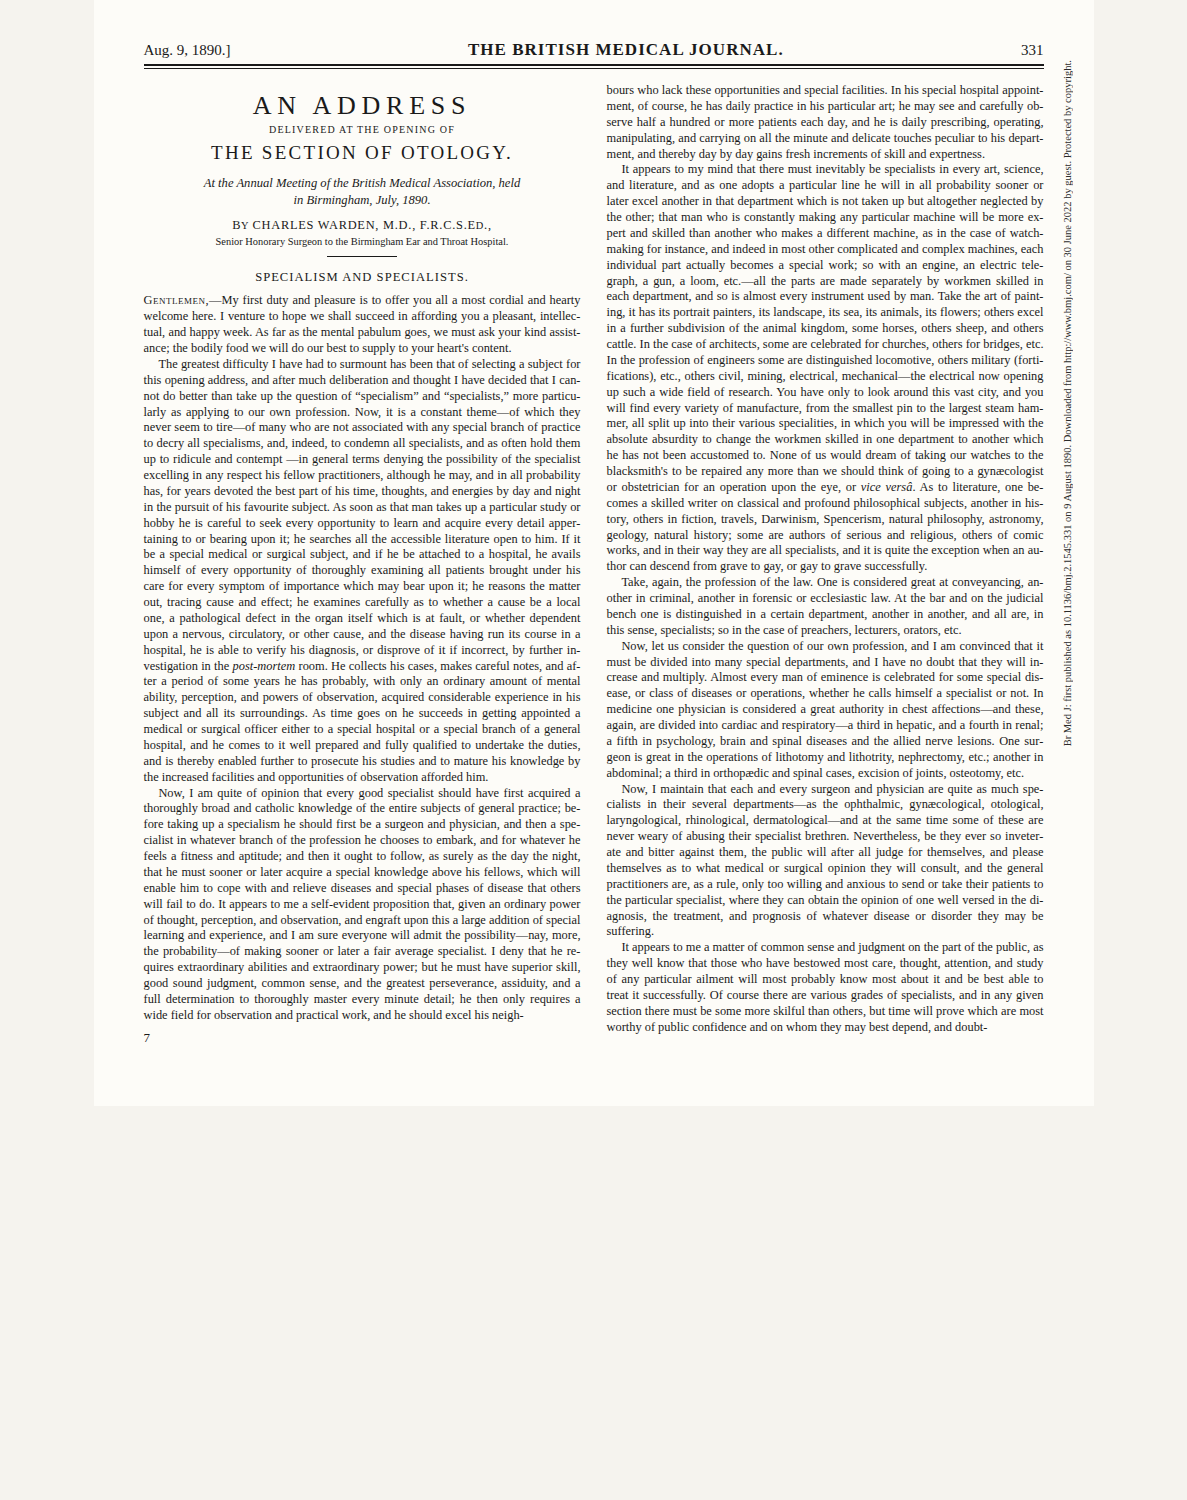Br Med J: first published as 10.1136/bmj.2.1545.331 on 9 August 1890. Downloaded from http://www.bmj.com/ on 30 June 2022 by guest. Protected by copyright.
Aug. 9, 1890.] THE BRITISH MEDICAL JOURNAL. 331
AN ADDRESS
DELIVERED AT THE OPENING OF
THE SECTION OF OTOLOGY.
At the Annual Meeting of the British Medical Association, held
in Birmingham, July, 1890.
BY CHARLES WARDEN, M.D., F.R.C.S.ED.,
Senior Honorary Surgeon to the Birmingham Ear and Throat Hospital.
SPECIALISM AND SPECIALISTS.
Gentlemen,—My first duty and pleasure is to offer you all a most cordial and hearty welcome here. I venture to hope we shall succeed in affording you a pleasant, intellectual, and happy week. As far as the mental pabulum goes, we must ask your kind assistance; the bodily food we will do our best to supply to your heart's content.
The greatest difficulty I have had to surmount has been that of selecting a subject for this opening address, and after much deliberation and thought I have decided that I cannot do better than take up the question of “specialism” and “specialists,” more particularly as applying to our own profession. Now, it is a constant theme—of which they never seem to tire—of many who are not associated with any special branch of practice to decry all specialisms, and, indeed, to condemn all specialists, and as often hold them up to ridicule and contempt —in general terms denying the possibility of the specialist excelling in any respect his fellow practitioners, although he may, and in all probability has, for years devoted the best part of his time, thoughts, and energies by day and night in the pursuit of his favourite subject. As soon as that man takes up a particular study or hobby he is careful to seek every opportunity to learn and acquire every detail appertaining to or bearing upon it; he searches all the accessible literature open to him. If it be a special medical or surgical subject, and if he be attached to a hospital, he avails himself of every opportunity of thoroughly examining all patients brought under his care for every symptom of importance which may bear upon it; he reasons the matter out, tracing cause and effect; he examines carefully as to whether a cause be a local one, a pathological defect in the organ itself which is at fault, or whether dependent upon a nervous, circulatory, or other cause, and the disease having run its course in a hospital, he is able to verify his diagnosis, or disprove of it if incorrect, by further investigation in the post-mortem room. He collects his cases, makes careful notes, and after a period of some years he has probably, with only an ordinary amount of mental ability, perception, and powers of observation, acquired considerable experience in his subject and all its surroundings. As time goes on he succeeds in getting appointed a medical or surgical officer either to a special hospital or a special branch of a general hospital, and he comes to it well prepared and fully qualified to undertake the duties, and is thereby enabled further to prosecute his studies and to mature his knowledge by the increased facilities and opportunities of observation afforded him.
Now, I am quite of opinion that every good specialist should have first acquired a thoroughly broad and catholic knowledge of the entire subjects of general practice; before taking up a specialism he should first be a surgeon and physician, and then a specialist in whatever branch of the profession he chooses to embark, and for whatever he feels a fitness and aptitude; and then it ought to follow, as surely as the day the night, that he must sooner or later acquire a special knowledge above his fellows, which will enable him to cope with and relieve diseases and special phases of disease that others will fail to do. It appears to me a self-evident proposition that, given an ordinary power of thought, perception, and observation, and engraft upon this a large addition of special learning and experience, and I am sure everyone will admit the possibility—nay, more, the probability—of making sooner or later a fair average specialist. I deny that he requires extraordinary abilities and extraordinary power; but he must have superior skill, good sound judgment, common sense, and the greatest perseverance, assiduity, and a full determination to thoroughly master every minute detail; he then only requires a wide field for observation and practical work, and he should excel his neigh-
7
bours who lack these opportunities and special facilities. In his special hospital appointment, of course, he has daily practice in his particular art; he may see and carefully observe half a hundred or more patients each day, and he is daily prescribing, operating, manipulating, and carrying on all the minute and delicate touches peculiar to his department, and thereby day by day gains fresh increments of skill and expertness.
It appears to my mind that there must inevitably be specialists in every art, science, and literature, and as one adopts a particular line he will in all probability sooner or later excel another in that department which is not taken up but altogether neglected by the other; that man who is constantly making any particular machine will be more expert and skilled than another who makes a different machine, as in the case of watchmaking for instance, and indeed in most other complicated and complex machines, each individual part actually becomes a special work; so with an engine, an electric telegraph, a gun, a loom, etc.—all the parts are made separately by workmen skilled in each department, and so is almost every instrument used by man. Take the art of painting, it has its portrait painters, its landscape, its sea, its animals, its flowers; others excel in a further subdivision of the animal kingdom, some horses, others sheep, and others cattle. In the case of architects, some are celebrated for churches, others for bridges, etc. In the profession of engineers some are distinguished locomotive, others military (fortifications), etc., others civil, mining, electrical, mechanical—the electrical now opening up such a wide field of research. You have only to look around this vast city, and you will find every variety of manufacture, from the smallest pin to the largest steam hammer, all split up into their various specialities, in which you will be impressed with the absolute absurdity to change the workmen skilled in one department to another which he has not been accustomed to. None of us would dream of taking our watches to the blacksmith's to be repaired any more than we should think of going to a gynæcologist or obstetrician for an operation upon the eye, or vice versâ. As to literature, one becomes a skilled writer on classical and profound philosophical subjects, another in history, others in fiction, travels, Darwinism, Spencerism, natural philosophy, astronomy, geology, natural history; some are authors of serious and religious, others of comic works, and in their way they are all specialists, and it is quite the exception when an author can descend from grave to gay, or gay to grave successfully.
Take, again, the profession of the law. One is considered great at conveyancing, another in criminal, another in forensic or ecclesiastic law. At the bar and on the judicial bench one is distinguished in a certain department, another in another, and all are, in this sense, specialists; so in the case of preachers, lecturers, orators, etc.
Now, let us consider the question of our own profession, and I am convinced that it must be divided into many special departments, and I have no doubt that they will increase and multiply. Almost every man of eminence is celebrated for some special disease, or class of diseases or operations, whether he calls himself a specialist or not. In medicine one physician is considered a great authority in chest affections—and these, again, are divided into cardiac and respiratory—a third in hepatic, and a fourth in renal; a fifth in psychology, brain and spinal diseases and the allied nerve lesions. One surgeon is great in the operations of lithotomy and lithotrity, nephrectomy, etc.; another in abdominal; a third in orthopædic and spinal cases, excision of joints, osteotomy, etc.
Now, I maintain that each and every surgeon and physician are quite as much specialists in their several departments—as the ophthalmic, gynæcological, otological, laryngological, rhinological, dermatological—and at the same time some of these are never weary of abusing their specialist brethren. Nevertheless, be they ever so inveterate and bitter against them, the public will after all judge for themselves, and please themselves as to what medical or surgical opinion they will consult, and the general practitioners are, as a rule, only too willing and anxious to send or take their patients to the particular specialist, where they can obtain the opinion of one well versed in the diagnosis, the treatment, and prognosis of whatever disease or disorder they may be suffering.
It appears to me a matter of common sense and judgment on the part of the public, as they well know that those who have bestowed most care, thought, attention, and study of any particular ailment will most probably know most about it and be best able to treat it successfully. Of course there are various grades of specialists, and in any given section there must be some more skilful than others, but time will prove which are most worthy of public confidence and on whom they may best depend, and doubt-